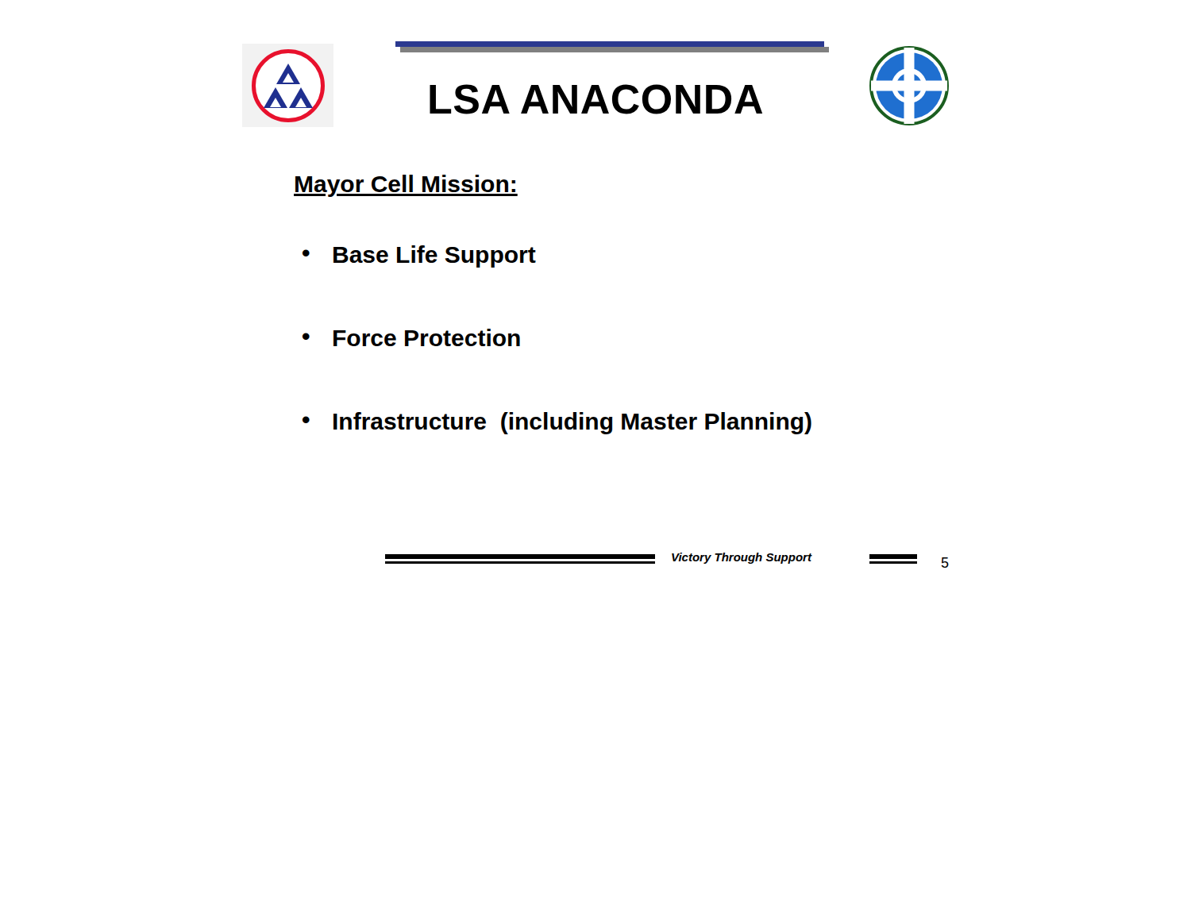LSA ANACONDA
Mayor Cell Mission:
Base Life Support
Force Protection
Infrastructure (including Master Planning)
Victory Through Support
5